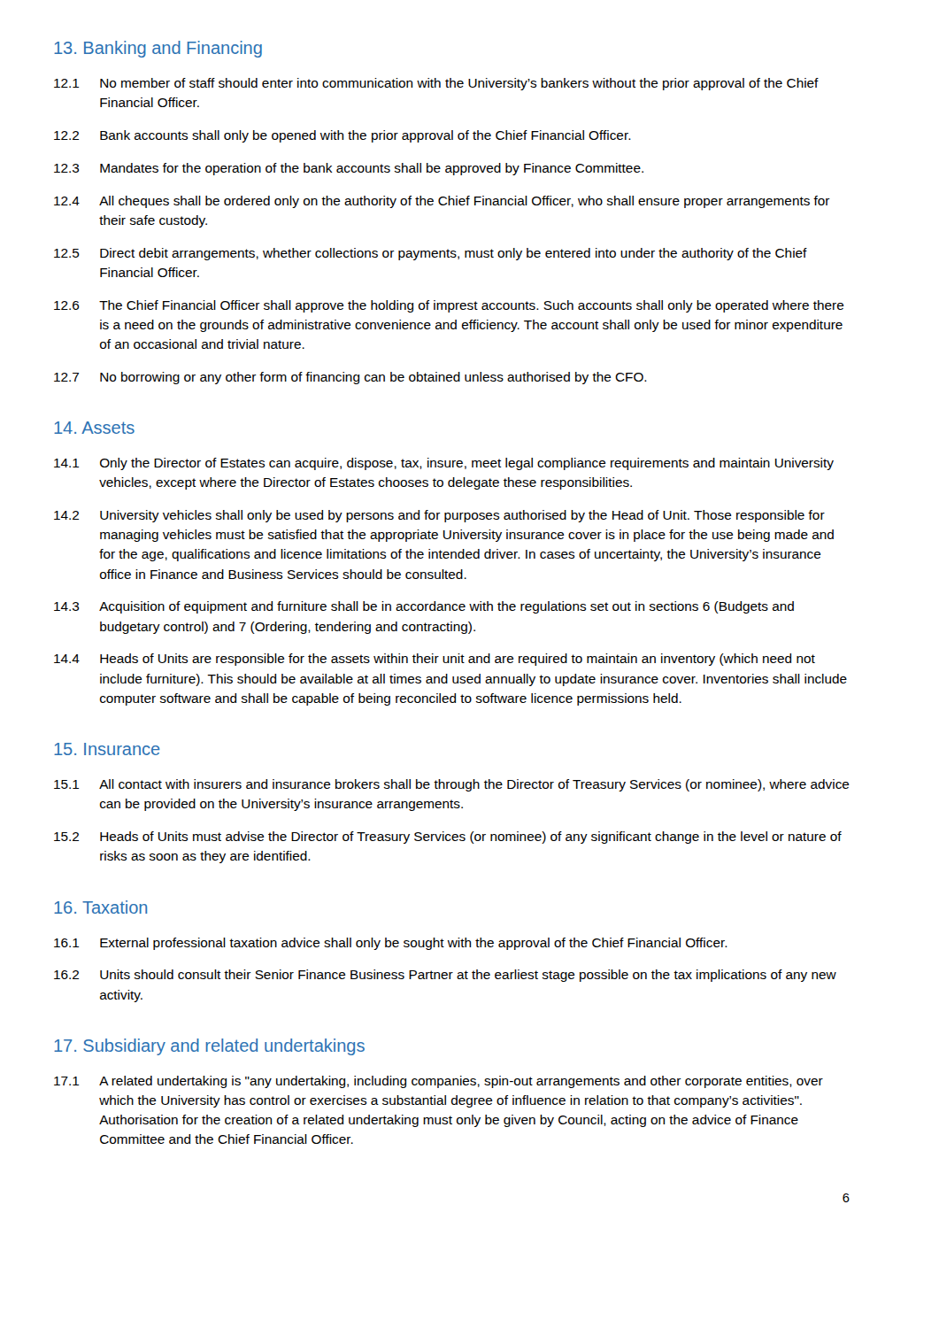13. Banking and Financing
12.1
No member of staff should enter into communication with the University’s bankers without the prior approval of the Chief Financial Officer.
12.2
Bank accounts shall only be opened with the prior approval of the Chief Financial Officer.
12.3
Mandates for the operation of the bank accounts shall be approved by Finance Committee.
12.4
All cheques shall be ordered only on the authority of the Chief Financial Officer, who shall ensure proper arrangements for their safe custody.
12.5
Direct debit arrangements, whether collections or payments, must only be entered into under the authority of the Chief Financial Officer.
12.6
The Chief Financial Officer shall approve the holding of imprest accounts. Such accounts shall only be operated where there is a need on the grounds of administrative convenience and efficiency. The account shall only be used for minor expenditure of an occasional and trivial nature.
12.7
No borrowing or any other form of financing can be obtained unless authorised by the CFO.
14. Assets
14.1
Only the Director of Estates can acquire, dispose, tax, insure, meet legal compliance requirements and maintain University vehicles, except where the Director of Estates chooses to delegate these responsibilities.
14.2
University vehicles shall only be used by persons and for purposes authorised by the Head of Unit. Those responsible for managing vehicles must be satisfied that the appropriate University insurance cover is in place for the use being made and for the age, qualifications and licence limitations of the intended driver. In cases of uncertainty, the University’s insurance office in Finance and Business Services should be consulted.
14.3
Acquisition of equipment and furniture shall be in accordance with the regulations set out in sections 6 (Budgets and budgetary control) and 7 (Ordering, tendering and contracting).
14.4
Heads of Units are responsible for the assets within their unit and are required to maintain an inventory (which need not include furniture). This should be available at all times and used annually to update insurance cover. Inventories shall include computer software and shall be capable of being reconciled to software licence permissions held.
15. Insurance
15.1
All contact with insurers and insurance brokers shall be through the Director of Treasury Services (or nominee), where advice can be provided on the University’s insurance arrangements.
15.2
Heads of Units must advise the Director of Treasury Services (or nominee) of any significant change in the level or nature of risks as soon as they are identified.
16. Taxation
16.1
External professional taxation advice shall only be sought with the approval of the Chief Financial Officer.
16.2
Units should consult their Senior Finance Business Partner at the earliest stage possible on the tax implications of any new activity.
17. Subsidiary and related undertakings
17.1
A related undertaking is "any undertaking, including companies, spin-out arrangements and other corporate entities, over which the University has control or exercises a substantial degree of influence in relation to that company’s activities". Authorisation for the creation of a related undertaking must only be given by Council, acting on the advice of Finance Committee and the Chief Financial Officer.
6